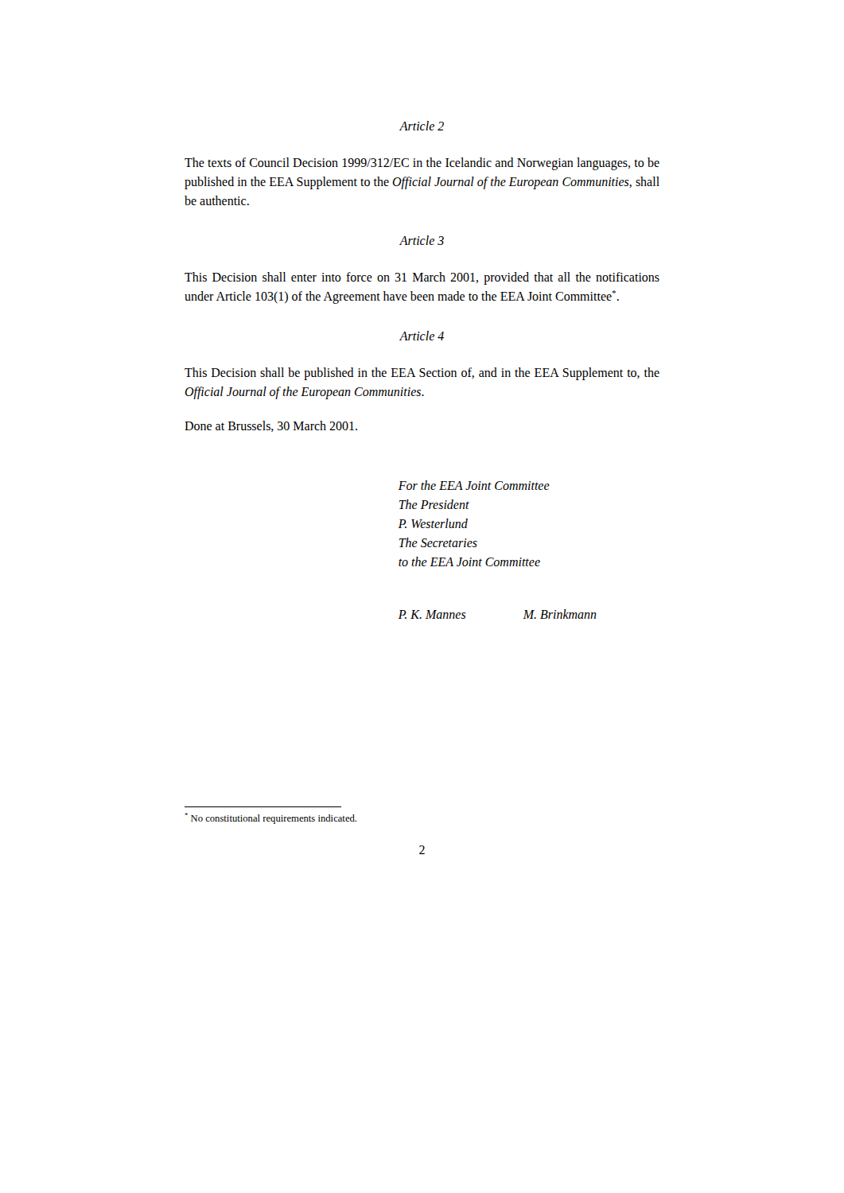Article 2
The texts of Council Decision 1999/312/EC in the Icelandic and Norwegian languages, to be published in the EEA Supplement to the Official Journal of the European Communities, shall be authentic.
Article 3
This Decision shall enter into force on 31 March 2001, provided that all the notifications under Article 103(1) of the Agreement have been made to the EEA Joint Committee*.
Article 4
This Decision shall be published in the EEA Section of, and in the EEA Supplement to, the Official Journal of the European Communities.
Done at Brussels, 30 March 2001.
For the EEA Joint Committee
The President
P. Westerlund
The Secretaries
to the EEA Joint Committee
P. K. Mannes M. Brinkmann
* No constitutional requirements indicated.
2